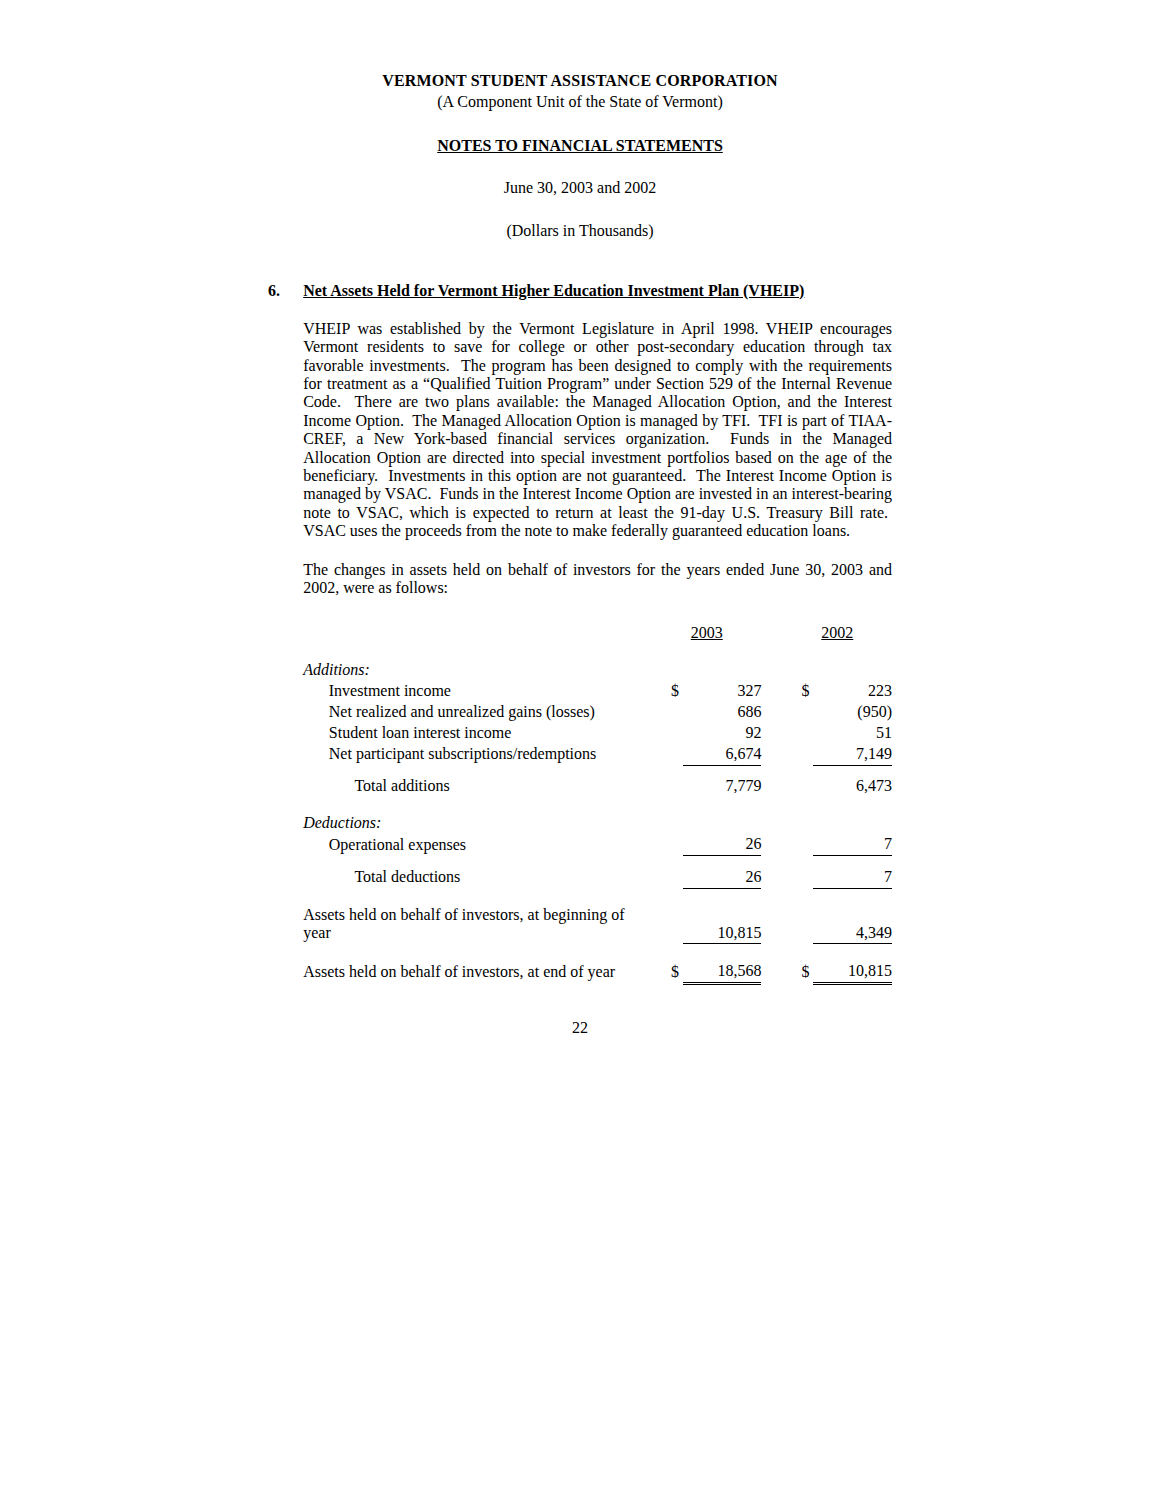VERMONT STUDENT ASSISTANCE CORPORATION
(A Component Unit of the State of Vermont)
NOTES TO FINANCIAL STATEMENTS
June 30, 2003 and 2002
(Dollars in Thousands)
6.
Net Assets Held for Vermont Higher Education Investment Plan (VHEIP)
VHEIP was established by the Vermont Legislature in April 1998. VHEIP encourages Vermont residents to save for college or other post-secondary education through tax favorable investments. The program has been designed to comply with the requirements for treatment as a “Qualified Tuition Program” under Section 529 of the Internal Revenue Code. There are two plans available: the Managed Allocation Option, and the Interest Income Option. The Managed Allocation Option is managed by TFI. TFI is part of TIAA-CREF, a New York-based financial services organization. Funds in the Managed Allocation Option are directed into special investment portfolios based on the age of the beneficiary. Investments in this option are not guaranteed. The Interest Income Option is managed by VSAC. Funds in the Interest Income Option are invested in an interest-bearing note to VSAC, which is expected to return at least the 91-day U.S. Treasury Bill rate. VSAC uses the proceeds from the note to make federally guaranteed education loans.
The changes in assets held on behalf of investors for the years ended June 30, 2003 and 2002, were as follows:
| | 2003 | | 2002 |
| Additions: | | | | | |
| Investment income | $ | 327 | | $ | 223 |
| Net realized and unrealized gains (losses) | | 686 | | | (950) |
| Student loan interest income | | 92 | | | 51 |
| Net participant subscriptions/redemptions | | 6,674 | | | 7,149 |
| Total additions | | 7,779 | | | 6,473 |
| Deductions: | | | | | |
| Operational expenses | | 26 | | | 7 |
| Total deductions | | 26 | | | 7 |
| Assets held on behalf of investors, at beginning of year | | 10,815 | | | 4,349 |
| Assets held on behalf of investors, at end of year | $ | 18,568 | | $ | 10,815 |
22